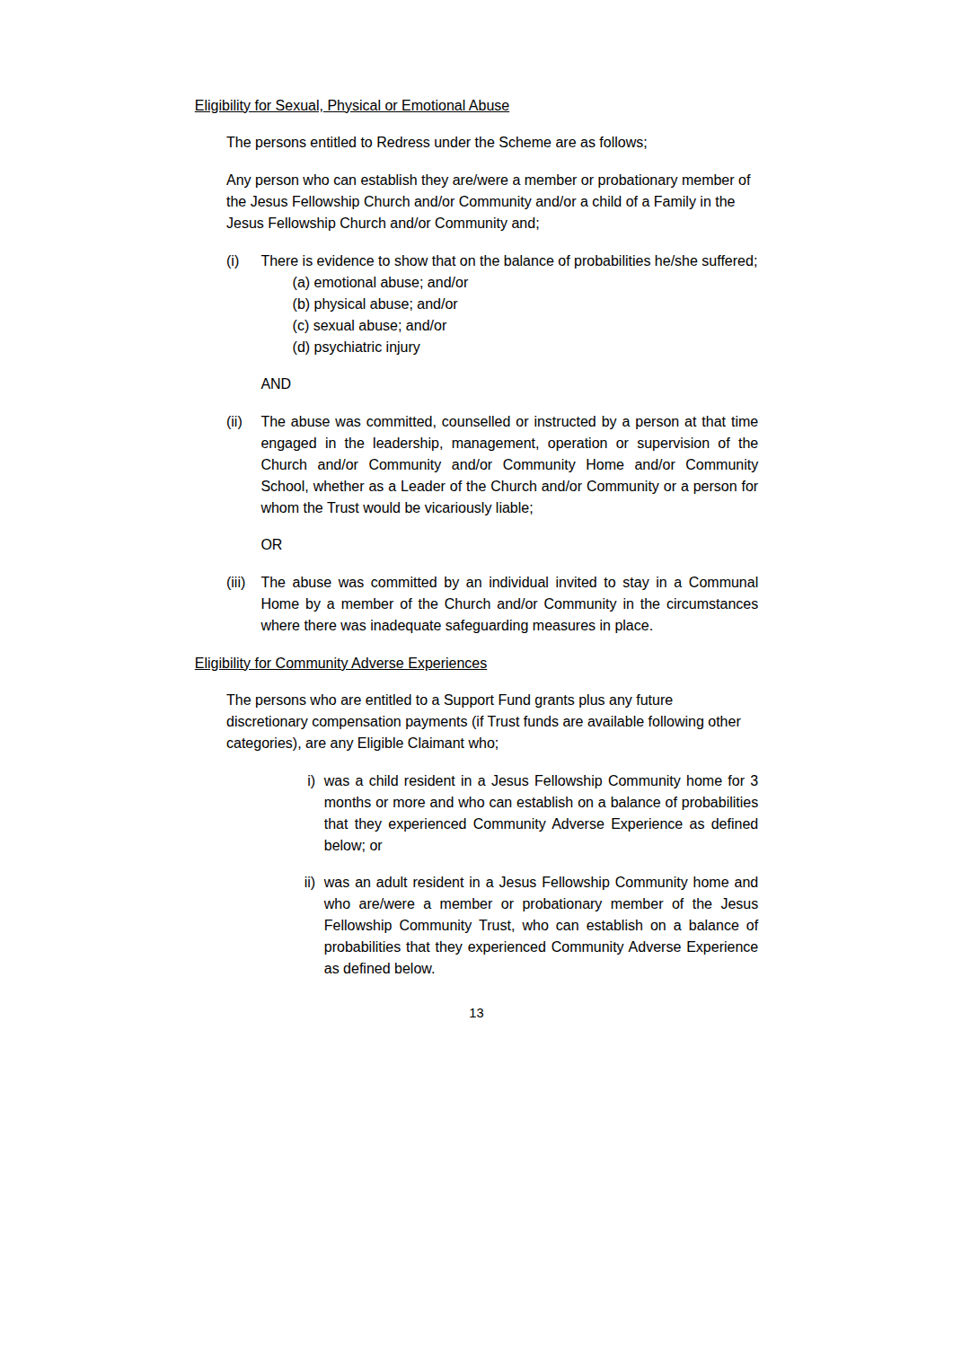Eligibility for Sexual, Physical or Emotional Abuse
The persons entitled to Redress under the Scheme are as follows;
Any person who can establish they are/were a member or probationary member of the Jesus Fellowship Church and/or Community and/or a child of a Family in the Jesus Fellowship Church and/or Community and;
There is evidence to show that on the balance of probabilities he/she suffered;
(a) emotional abuse; and/or
(b) physical abuse; and/or
(c) sexual abuse; and/or
(d) psychiatric injury
AND
The abuse was committed, counselled or instructed by a person at that time engaged in the leadership, management, operation or supervision of the Church and/or Community and/or Community Home and/or Community School, whether as a Leader of the Church and/or Community or a person for whom the Trust would be vicariously liable;
OR
The abuse was committed by an individual invited to stay in a Communal Home by a member of the Church and/or Community in the circumstances where there was inadequate safeguarding measures in place.
Eligibility for Community Adverse Experiences
The persons who are entitled to a Support Fund grants plus any future discretionary compensation payments (if Trust funds are available following other categories), are any Eligible Claimant who;
was a child resident in a Jesus Fellowship Community home for 3 months or more and who can establish on a balance of probabilities that they experienced Community Adverse Experience as defined below; or
was an adult resident in a Jesus Fellowship Community home and who are/were a member or probationary member of the Jesus Fellowship Community Trust, who can establish on a balance of probabilities that they experienced Community Adverse Experience as defined below.
13